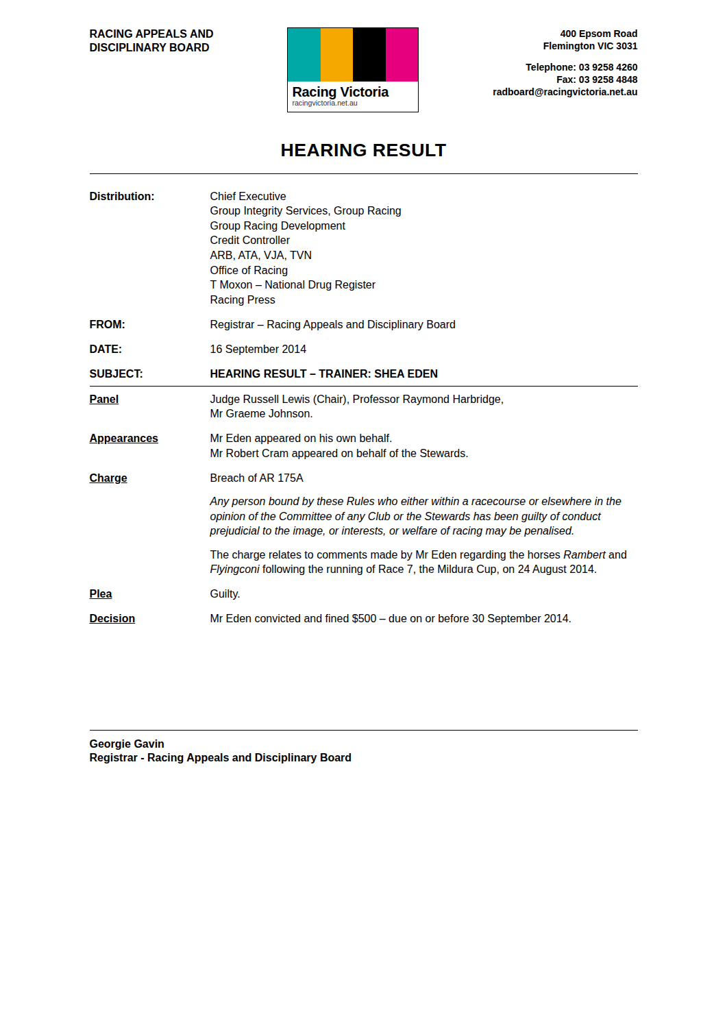RACING APPEALS AND
DISCIPLINARY BOARD
Racing Victoria
racingvictoria.net.au
400 Epsom Road
Flemington VIC 3031
Telephone: 03 9258 4260
Fax: 03 9258 4848
radboard@racingvictoria.net.au
HEARING RESULT
| Distribution: | Chief Executive Group Integrity Services, Group Racing Group Racing Development Credit Controller ARB, ATA, VJA, TVN Office of Racing T Moxon – National Drug Register Racing Press |
| FROM: | Registrar – Racing Appeals and Disciplinary Board |
| DATE: | 16 September 2014 |
| SUBJECT: | HEARING RESULT – TRAINER: SHEA EDEN |
| Panel | Judge Russell Lewis (Chair), Professor Raymond Harbridge, Mr Graeme Johnson. |
| Appearances | Mr Eden appeared on his own behalf. Mr Robert Cram appeared on behalf of the Stewards. |
| Charge | Breach of AR 175A Any person bound by these Rules who either within a racecourse or elsewhere in the opinion of the Committee of any Club or the Stewards has been guilty of conduct prejudicial to the image, or interests, or welfare of racing may be penalised. The charge relates to comments made by Mr Eden regarding the horses Rambert and Flyingconi following the running of Race 7, the Mildura Cup, on 24 August 2014. |
| Plea | Guilty. |
| Decision | Mr Eden convicted and fined $500 – due on or before 30 September 2014. |
Georgie Gavin
Registrar - Racing Appeals and Disciplinary Board